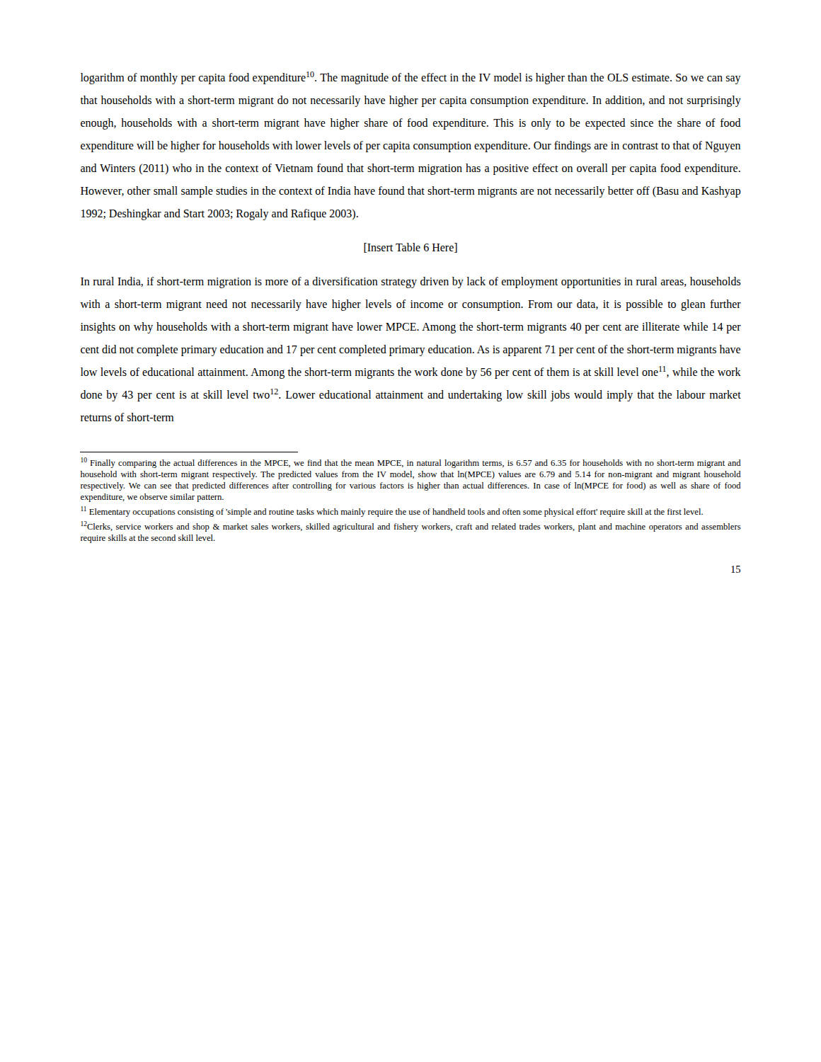logarithm of monthly per capita food expenditure10. The magnitude of the effect in the IV model is higher than the OLS estimate. So we can say that households with a short-term migrant do not necessarily have higher per capita consumption expenditure. In addition, and not surprisingly enough, households with a short-term migrant have higher share of food expenditure. This is only to be expected since the share of food expenditure will be higher for households with lower levels of per capita consumption expenditure. Our findings are in contrast to that of Nguyen and Winters (2011) who in the context of Vietnam found that short-term migration has a positive effect on overall per capita food expenditure. However, other small sample studies in the context of India have found that short-term migrants are not necessarily better off (Basu and Kashyap 1992; Deshingkar and Start 2003; Rogaly and Rafique 2003).
[Insert Table 6 Here]
In rural India, if short-term migration is more of a diversification strategy driven by lack of employment opportunities in rural areas, households with a short-term migrant need not necessarily have higher levels of income or consumption. From our data, it is possible to glean further insights on why households with a short-term migrant have lower MPCE. Among the short-term migrants 40 per cent are illiterate while 14 per cent did not complete primary education and 17 per cent completed primary education. As is apparent 71 per cent of the short-term migrants have low levels of educational attainment. Among the short-term migrants the work done by 56 per cent of them is at skill level one11, while the work done by 43 per cent is at skill level two12. Lower educational attainment and undertaking low skill jobs would imply that the labour market returns of short-term
10 Finally comparing the actual differences in the MPCE, we find that the mean MPCE, in natural logarithm terms, is 6.57 and 6.35 for households with no short-term migrant and household with short-term migrant respectively. The predicted values from the IV model, show that ln(MPCE) values are 6.79 and 5.14 for non-migrant and migrant household respectively. We can see that predicted differences after controlling for various factors is higher than actual differences. In case of ln(MPCE for food) as well as share of food expenditure, we observe similar pattern.
11 Elementary occupations consisting of 'simple and routine tasks which mainly require the use of handheld tools and often some physical effort' require skill at the first level.
12Clerks, service workers and shop & market sales workers, skilled agricultural and fishery workers, craft and related trades workers, plant and machine operators and assemblers require skills at the second skill level.
15